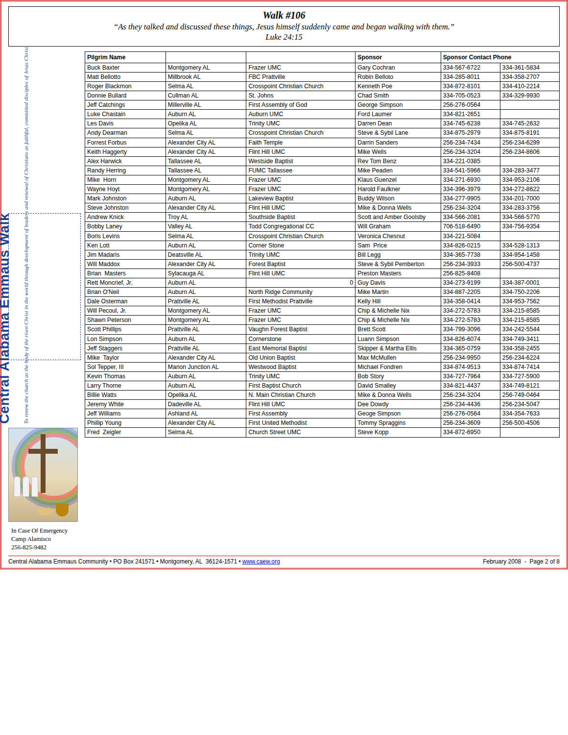Walk #106
“As they talked and discussed these things, Jesus himself suddenly came and began walking with them.”
Luke 24:15
Central Alabama Emmaus Walk
To renew the church as the body of the risen Christ in the world through development of leaders and renewal of Christians as faithful, committed disciples of Jesus Christ.
In Case Of Emergency
Camp Alamisco
256-825-9482
| Pilgrim Name | | | Sponsor | Sponsor Contact Phone |
| --- | --- | --- | --- | --- |
| Buck Baxter | Montgomery AL | Frazer UMC | Gary Cochran | 334-567-6722 | 334-361-5834 |
| Matt Bellotto | Millbrook AL | FBC Prattville | Robin Belloto | 334-285-8011 | 334-358-2707 |
| Roger Blackmon | Selma AL | Crosspoint Christian Church | Kenneth Poe | 334-872-8101 | 334-410-2214 |
| Donnie Bullard | Cullman AL | St. Johns | Chad Smith | 334-705-0523 | 334-329-9930 |
| Jeff Catchings | Millerville AL | First Assembly of God | George Simpson | 256-276-0564 | |
| Luke Chastain | Auburn AL | Auburn UMC | Ford Laumer | 334-821-2651 | |
| Les Davis | Opelika AL | Trinity UMC | Darren Dean | 334-745-6238 | 334-745-2632 |
| Andy Dearman | Selma AL | Crosspoint Christian Church | Steve & Sybil Lane | 334-875-2979 | 334-875-8191 |
| Forrest Forbus | Alexander City AL | Faith Temple | Darrin Sanders | 256-234-7434 | 256-234-6299 |
| Keith Haggerty | Alexander City AL | Flint Hill UMC | Mike Wells | 256-234-3204 | 256-234-8606 |
| Alex Harwick | Tallassee AL | Westside Baptist | Rev Tom Benz | 334-221-0385 | |
| Randy Herring | Tallassee AL | FUMC Tallassee | Mike Peaden | 334-541-5966 | 334-283-3477 |
| Mike Horn | Montgomery AL | Frazer UMC | Klaus Guenzel | 334-271-6930 | 334-953-2106 |
| Wayne Hoyt | Montgomery AL | Frazer UMC | Harold Faulkner | 334-396-3979 | 334-272-8622 |
| Mark Johnston | Auburn AL | Lakeview Baptist | Buddy Wilson | 334-277-9905 | 334-201-7000 |
| Steve Johnston | Alexander City AL | Flint Hill UMC | Mike & Donna Wells | 256-234-3204 | 334-283-3756 |
| Andrew Knick | Troy AL | Southside Baptist | Scott and Amber Goolsby | 334-566-2081 | 334-566-5770 |
| Bobby Laney | Valley AL | Todd Congregational CC | Will Graham | 706-518-6490 | 334-756-9354 |
| Boris Levins | Selma AL | Crosspoint Christian Church | Veronica Chesnut | 334-221-5084 | |
| Ken Lott | Auburn AL | Corner Stone | Sam Price | 334-826-0215 | 334-528-1313 |
| Jim Madaris | Deatsville AL | Trinity UMC | Bill Legg | 334-365-7738 | 334-954-1458 |
| Will Maddox | Alexander City AL | Forest Baptist | Steve & Sybil Pemberton | 256-234-3933 | 256-500-4737 |
| Brian Masters | Sylacauga AL | Flint Hill UMC | Preston Masters | 256-825-8408 | |
| Rett Moncrief, Jr. | Auburn AL | 0 | Guy Davis | 334-273-9199 | 334-387-0001 |
| Brian O'Neil | Auburn AL | North Ridge Community | Mike Martin | 334-887-2205 | 334-750-2206 |
| Dale Osterman | Prattville AL | First Methodist Prattville | Kelly Hill | 334-358-0414 | 334-953-7562 |
| Will Pecoul, Jr. | Montgomery AL | Frazer UMC | Chip & Michelle Nix | 334-272-5783 | 334-215-8585 |
| Shawn Peterson | Montgomery AL | Frazer UMC | Chip & Michelle Nix | 334-272-5783 | 334-215-8585 |
| Scott Phillips | Prattville AL | Vaughn Forest Baptist | Brett Scott | 334-799-3096 | 334-242-5544 |
| Lon Simpson | Auburn AL | Cornerstone | Luann Simpson | 334-826-6074 | 334-749-3411 |
| Jeff Staggers | Prattville AL | East Memorial Baptist | Skipper & Martha Ellis | 334-365-0759 | 334-358-2455 |
| Mike Taylor | Alexander City AL | Old Union Baptist | Max McMullen | 256-234-9950 | 256-234-6224 |
| Sol Tepper, III | Marion Junction AL | Westwood Baptist | Michael Fondren | 334-874-9513 | 334-874-7414 |
| Kevin Thomas | Auburn AL | Trinity UMC | Bob Story | 334-727-7964 | 334-727-5900 |
| Larry Thorne | Auburn AL | First Baptist Church | David Smalley | 334-821-4437 | 334-749-8121 |
| Billie Watts | Opelika AL | N. Main Christian Church | Mike & Donna Wells | 256-234-3204 | 256-749-0464 |
| Jeremy White | Dadeville AL | Flint Hill UMC | Dee Dowdy | 256-234-4436 | 256-234-5047 |
| Jeff Williams | Ashland AL | First Assembly | Geoge Simpson | 256-276-0564 | 334-354-7633 |
| Phillip Young | Alexander City AL | First United Methodist | Tommy Spraggins | 256-234-3609 | 256-500-4506 |
| Fred Zeigler | Selma AL | Church Street UMC | Steve Kopp | 334-872-6950 | |
Central Alabama Emmaus Community • PO Box 241571 • Montgomery, AL 36124-1571 • www.caew.org
February 2008 - Page 2 of 8